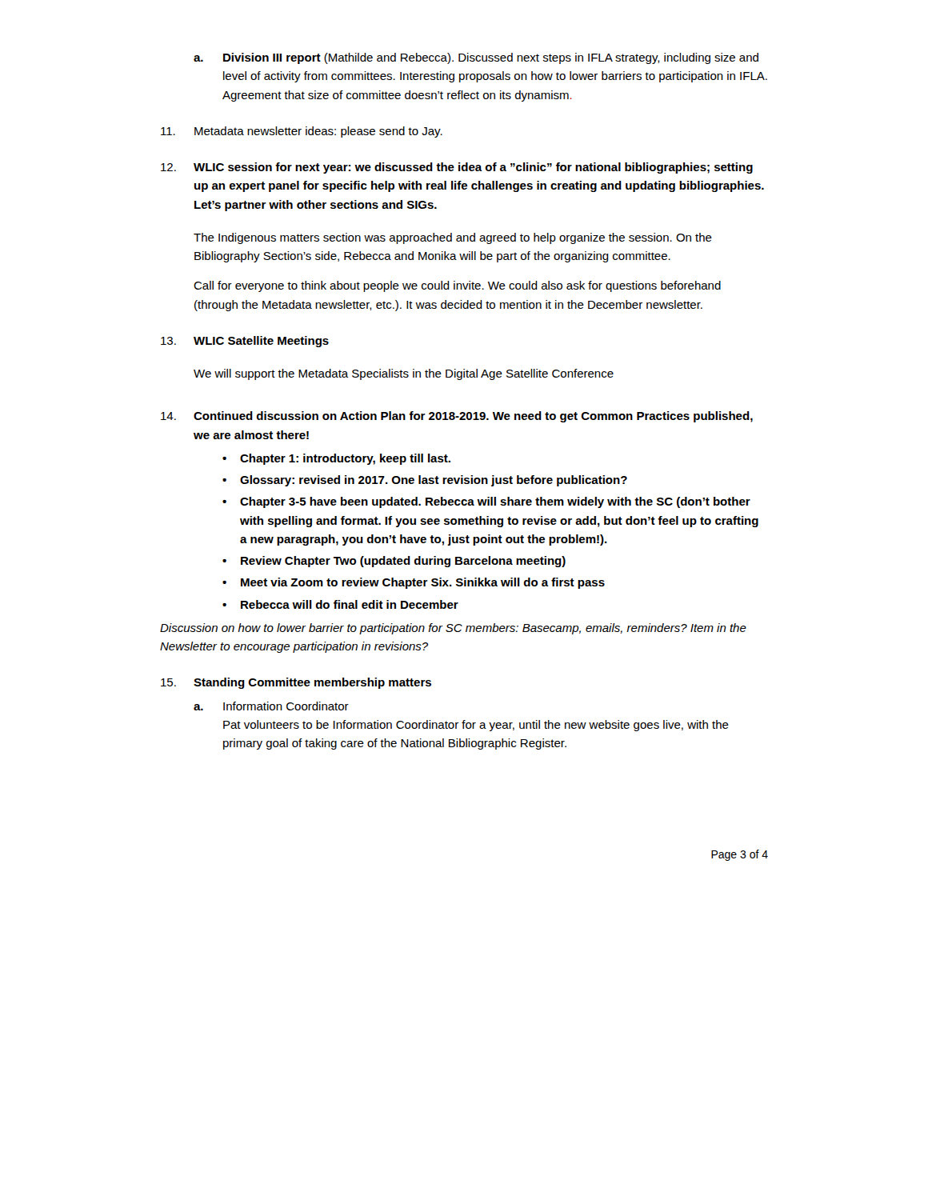a. Division III report (Mathilde and Rebecca). Discussed next steps in IFLA strategy, including size and level of activity from committees. Interesting proposals on how to lower barriers to participation in IFLA. Agreement that size of committee doesn’t reflect on its dynamism.
11. Metadata newsletter ideas: please send to Jay.
12. WLIC session for next year: we discussed the idea of a ”clinic” for national bibliographies; setting up an expert panel for specific help with real life challenges in creating and updating bibliographies. Let’s partner with other sections and SIGs.
The Indigenous matters section was approached and agreed to help organize the session. On the Bibliography Section’s side, Rebecca and Monika will be part of the organizing committee.
Call for everyone to think about people we could invite. We could also ask for questions beforehand (through the Metadata newsletter, etc.). It was decided to mention it in the December newsletter.
13. WLIC Satellite Meetings
We will support the Metadata Specialists in the Digital Age Satellite Conference
14. Continued discussion on Action Plan for 2018-2019. We need to get Common Practices published, we are almost there!
Chapter 1: introductory, keep till last.
Glossary: revised in 2017. One last revision just before publication?
Chapter 3-5 have been updated. Rebecca will share them widely with the SC (don’t bother with spelling and format. If you see something to revise or add, but don’t feel up to crafting a new paragraph, you don’t have to, just point out the problem!).
Review Chapter Two (updated during Barcelona meeting)
Meet via Zoom to review Chapter Six. Sinikka will do a first pass
Rebecca will do final edit in December
Discussion on how to lower barrier to participation for SC members: Basecamp, emails, reminders? Item in the Newsletter to encourage participation in revisions?
15. Standing Committee membership matters
a. Information Coordinator
Pat volunteers to be Information Coordinator for a year, until the new website goes live, with the primary goal of taking care of the National Bibliographic Register.
Page 3 of 4